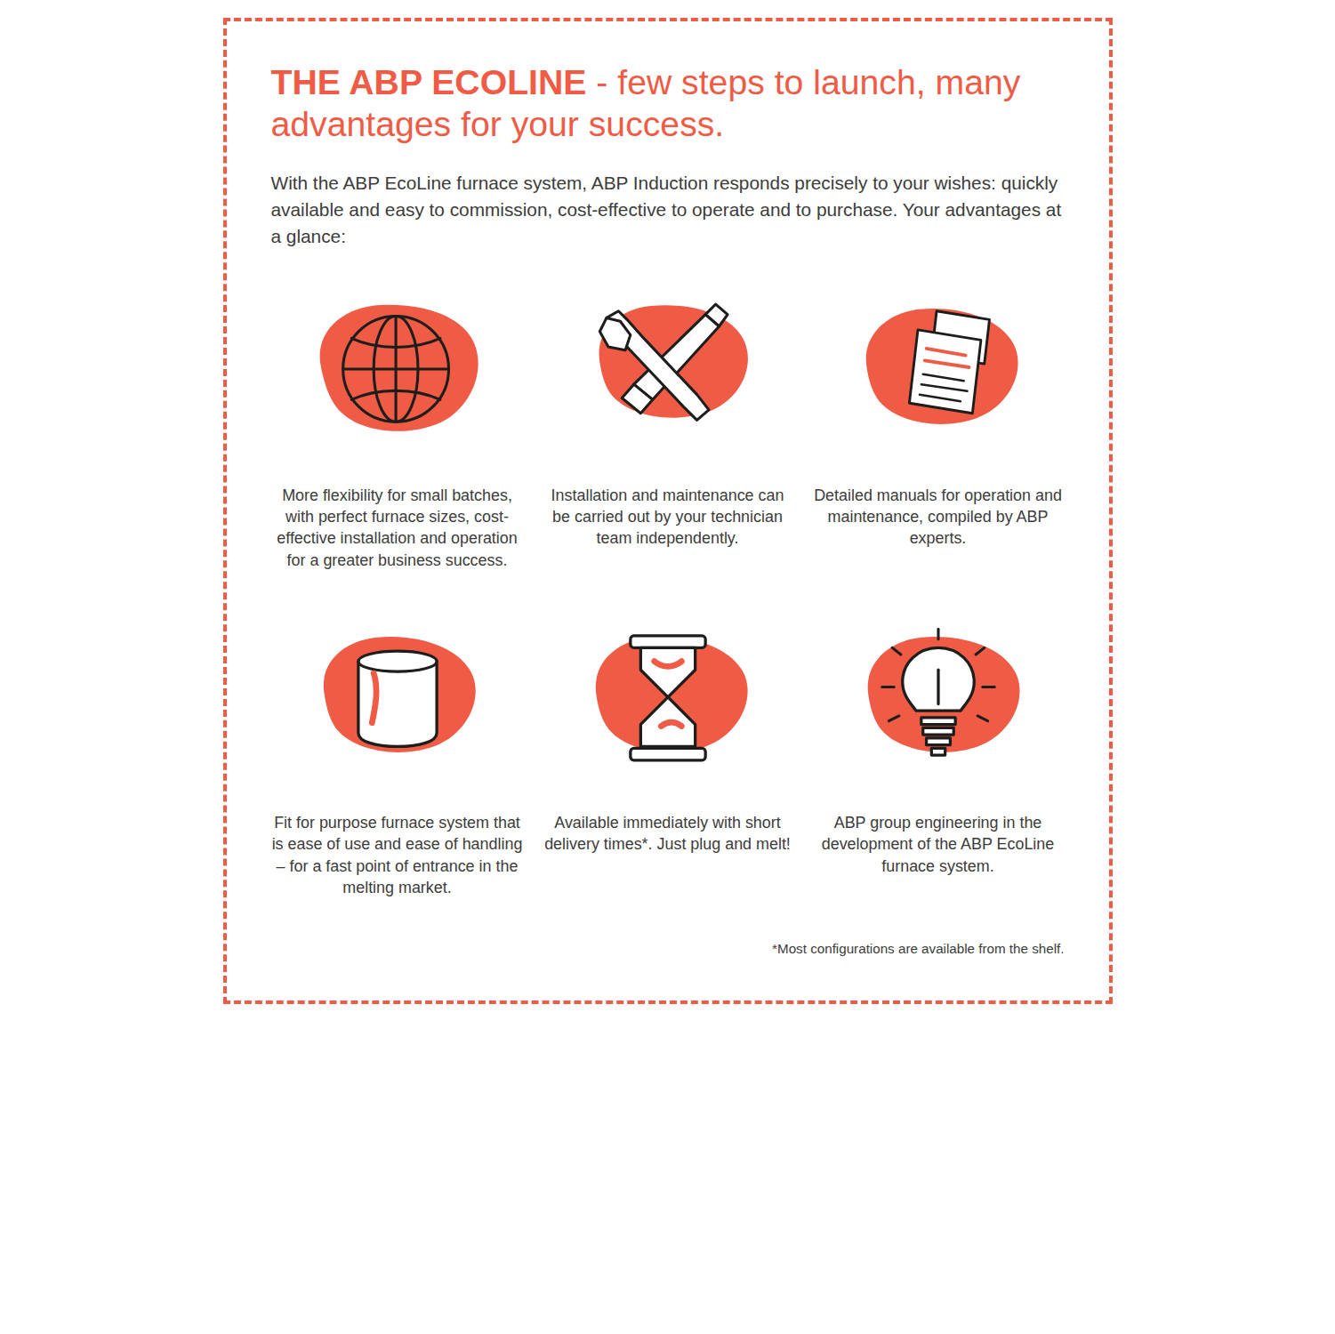THE ABP ECOLINE - few steps to launch, many advantages for your success.
With the ABP EcoLine furnace system, ABP Induction responds precisely to your wishes: quickly available and easy to commission, cost-effective to operate and to purchase. Your advantages at a glance:
More flexibility for small batches, with perfect furnace sizes, cost-effective installation and operation for a greater business success.
Installation and maintenance can be carried out by your technician team independently.
Detailed manuals for operation and maintenance, compiled by ABP experts.
Fit for purpose furnace system that is ease of use and ease of handling – for a fast point of entrance in the melting market.
Available immediately with short delivery times*. Just plug and melt!
ABP group engineering in the development of the ABP EcoLine furnace system.
*Most configurations are available from the shelf.